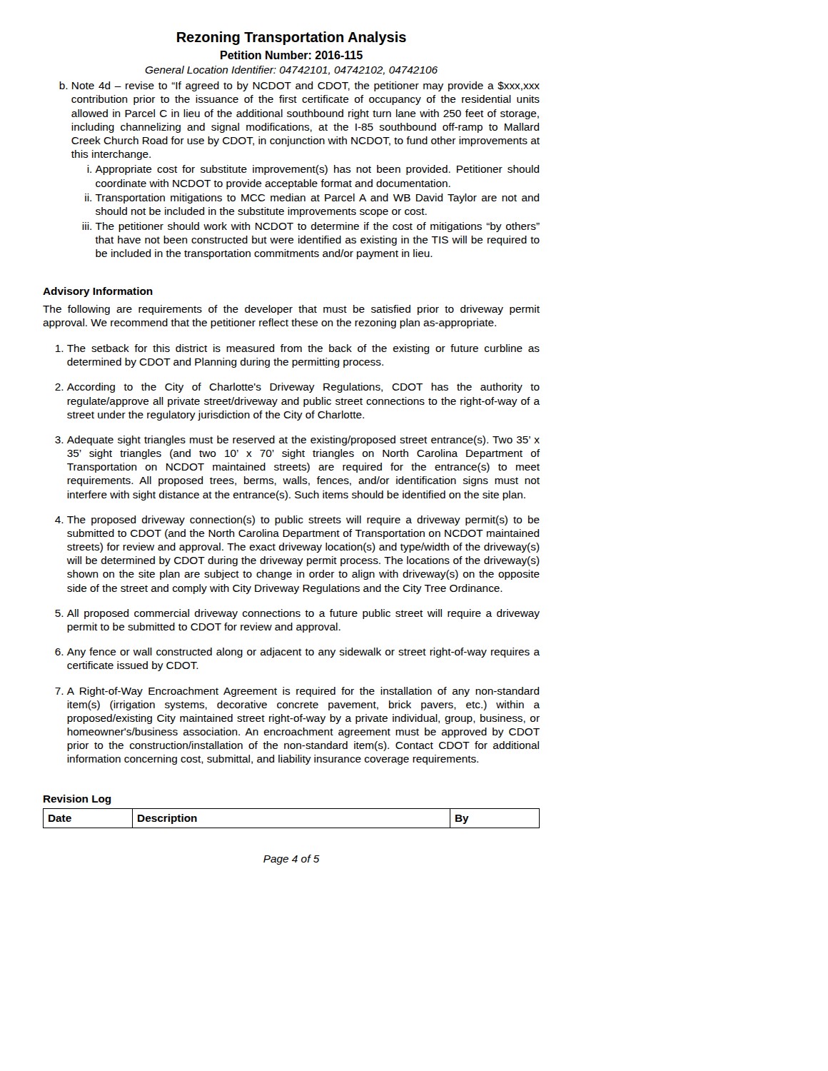Rezoning Transportation Analysis
Petition Number: 2016-115
General Location Identifier: 04742101, 04742102, 04742106
Note 4d – revise to “If agreed to by NCDOT and CDOT, the petitioner may provide a $xxx,xxx contribution prior to the issuance of the first certificate of occupancy of the residential units allowed in Parcel C in lieu of the additional southbound right turn lane with 250 feet of storage, including channelizing and signal modifications, at the I-85 southbound off-ramp to Mallard Creek Church Road for use by CDOT, in conjunction with NCDOT, to fund other improvements at this interchange.
Appropriate cost for substitute improvement(s) has not been provided. Petitioner should coordinate with NCDOT to provide acceptable format and documentation.
Transportation mitigations to MCC median at Parcel A and WB David Taylor are not and should not be included in the substitute improvements scope or cost.
The petitioner should work with NCDOT to determine if the cost of mitigations “by others” that have not been constructed but were identified as existing in the TIS will be required to be included in the transportation commitments and/or payment in lieu.
Advisory Information
The following are requirements of the developer that must be satisfied prior to driveway permit approval. We recommend that the petitioner reflect these on the rezoning plan as-appropriate.
The setback for this district is measured from the back of the existing or future curbline as determined by CDOT and Planning during the permitting process.
According to the City of Charlotte's Driveway Regulations, CDOT has the authority to regulate/approve all private street/driveway and public street connections to the right-of-way of a street under the regulatory jurisdiction of the City of Charlotte.
Adequate sight triangles must be reserved at the existing/proposed street entrance(s). Two 35’ x 35’ sight triangles (and two 10’ x 70’ sight triangles on North Carolina Department of Transportation on NCDOT maintained streets) are required for the entrance(s) to meet requirements. All proposed trees, berms, walls, fences, and/or identification signs must not interfere with sight distance at the entrance(s). Such items should be identified on the site plan.
The proposed driveway connection(s) to public streets will require a driveway permit(s) to be submitted to CDOT (and the North Carolina Department of Transportation on NCDOT maintained streets) for review and approval. The exact driveway location(s) and type/width of the driveway(s) will be determined by CDOT during the driveway permit process. The locations of the driveway(s) shown on the site plan are subject to change in order to align with driveway(s) on the opposite side of the street and comply with City Driveway Regulations and the City Tree Ordinance.
All proposed commercial driveway connections to a future public street will require a driveway permit to be submitted to CDOT for review and approval.
Any fence or wall constructed along or adjacent to any sidewalk or street right-of-way requires a certificate issued by CDOT.
A Right-of-Way Encroachment Agreement is required for the installation of any non-standard item(s) (irrigation systems, decorative concrete pavement, brick pavers, etc.) within a proposed/existing City maintained street right-of-way by a private individual, group, business, or homeowner's/business association. An encroachment agreement must be approved by CDOT prior to the construction/installation of the non-standard item(s). Contact CDOT for additional information concerning cost, submittal, and liability insurance coverage requirements.
Revision Log
| Date | Description | By |
| --- | --- | --- |
Page 4 of 5